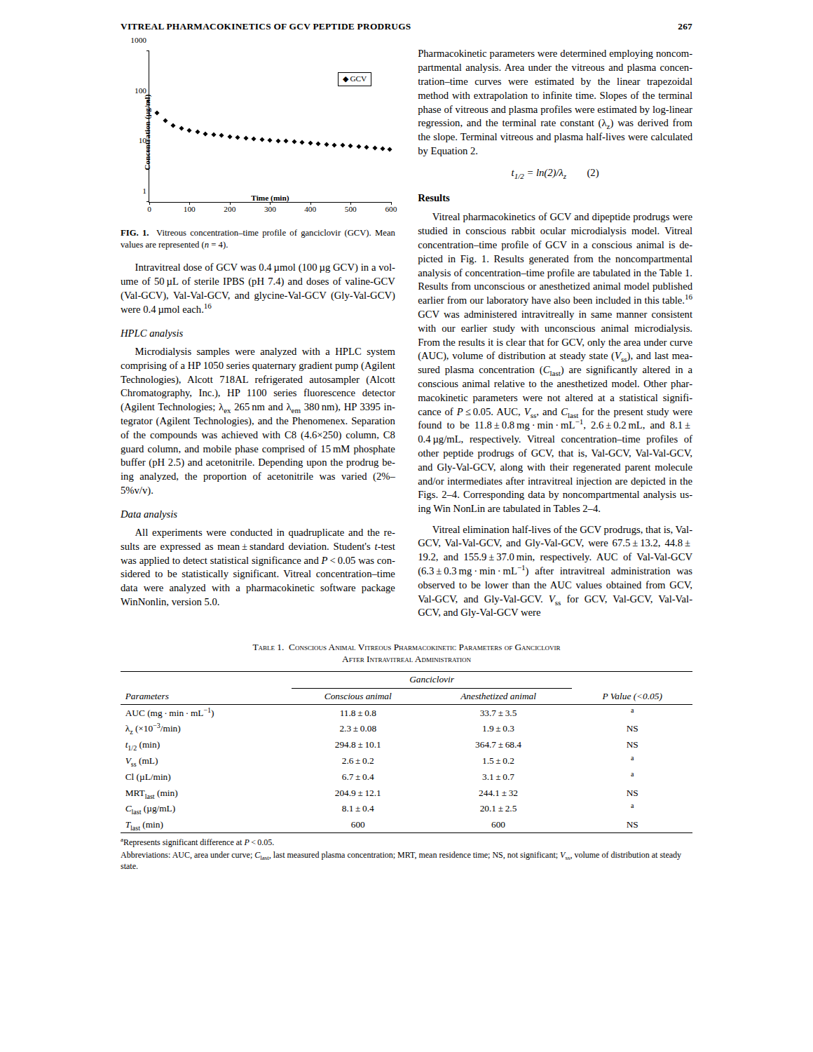Vitreal Pharmacokinetics of GCV Peptide Prodrugs 267
Concentration (µg/ml) 1000 100 10 1 0 100 200 300 400 500 600 Time (min)
◆ GCV
FIG. 1. Vitreous concentration–time profile of ganciclovir (GCV). Mean values are represented (n = 4).
Intravitreal dose of GCV was 0.4 µmol (100 µg GCV) in a volume of 50 µL of sterile IPBS (pH 7.4) and doses of valine-GCV (Val-GCV), Val-Val-GCV, and glycine-Val-GCV (Gly-Val-GCV) were 0.4 µmol each.16
HPLC analysis
Microdialysis samples were analyzed with a HPLC system comprising of a HP 1050 series quaternary gradient pump (Agilent Technologies), Alcott 718AL refrigerated autosampler (Alcott Chromatography, Inc.), HP 1100 series fluorescence detector (Agilent Technologies; λex 265 nm and λem 380 nm), HP 3395 integrator (Agilent Technologies), and the Phenomenex. Separation of the compounds was achieved with C8 (4.6×250) column, C8 guard column, and mobile phase comprised of 15 mM phosphate buffer (pH 2.5) and acetonitrile. Depending upon the prodrug being analyzed, the proportion of acetonitrile was varied (2%–5%v/v).
Data analysis
All experiments were conducted in quadruplicate and the results are expressed as mean ± standard deviation. Student's t-test was applied to detect statistical significance and P < 0.05 was considered to be statistically significant. Vitreal concentration–time data were analyzed with a pharmacokinetic software package WinNonlin, version 5.0.
Pharmacokinetic parameters were determined employing noncompartmental analysis. Area under the vitreous and plasma concentration–time curves were estimated by the linear trapezoidal method with extrapolation to infinite time. Slopes of the terminal phase of vitreous and plasma profiles were estimated by log-linear regression, and the terminal rate constant (λz) was derived from the slope. Terminal vitreous and plasma half-lives were calculated by Equation 2.
t1/2 = ln(2)/λz (2)
Results
Vitreal pharmacokinetics of GCV and dipeptide prodrugs were studied in conscious rabbit ocular microdialysis model. Vitreal concentration–time profile of GCV in a conscious animal is depicted in Fig. 1. Results generated from the noncompartmental analysis of concentration–time profile are tabulated in the Table 1. Results from unconscious or anesthetized animal model published earlier from our laboratory have also been included in this table.16 GCV was administered intravitreally in same manner consistent with our earlier study with unconscious animal microdialysis. From the results it is clear that for GCV, only the area under curve (AUC), volume of distribution at steady state (Vss), and last measured plasma concentration (Clast) are significantly altered in a conscious animal relative to the anesthetized model. Other pharmacokinetic parameters were not altered at a statistical significance of P ≤ 0.05. AUC, Vss, and Clast for the present study were found to be 11.8 ± 0.8 mg · min · mL−1, 2.6 ± 0.2 mL, and 8.1 ± 0.4 µg/mL, respectively. Vitreal concentration–time profiles of other peptide prodrugs of GCV, that is, Val-GCV, Val-Val-GCV, and Gly-Val-GCV, along with their regenerated parent molecule and/or intermediates after intravitreal injection are depicted in the Figs. 2–4. Corresponding data by noncompartmental analysis using Win NonLin are tabulated in Tables 2–4.
Vitreal elimination half-lives of the GCV prodrugs, that is, Val-GCV, Val-Val-GCV, and Gly-Val-GCV, were 67.5 ± 13.2, 44.8 ± 19.2, and 155.9 ± 37.0 min, respectively. AUC of Val-Val-GCV (6.3 ± 0.3 mg · min · mL−1) after intravitreal administration was observed to be lower than the AUC values obtained from GCV, Val-GCV, and Gly-Val-GCV. Vss for GCV, Val-GCV, Val-Val-GCV, and Gly-Val-GCV were
Table 1. Conscious Animal Vitreous Pharmacokinetic Parameters of Ganciclovir After Intravitreal Administration
| | Ganciclovir | |
| --- | --- | --- |
| Parameters | Conscious animal | Anesthetized animal | P Value (<0.05) |
| AUC (mg · min · mL −1 ) | 11.8 ± 0.8 | 33.7 ± 3.5 | a |
| λ z (×10 −3 /min) | 2.3 ± 0.08 | 1.9 ± 0.3 | NS |
| t 1/2 (min) | 294.8 ± 10.1 | 364.7 ± 68.4 | NS |
| V ss (mL) | 2.6 ± 0.2 | 1.5 ± 0.2 | a |
| Cl (µL/min) | 6.7 ± 0.4 | 3.1 ± 0.7 | a |
| MRT last (min) | 204.9 ± 12.1 | 244.1 ± 32 | NS |
| C last (µg/mL) | 8.1 ± 0.4 | 20.1 ± 2.5 | a |
| T last (min) | 600 | 600 | NS |
aRepresents significant difference at P < 0.05.
Abbreviations: AUC, area under curve; Clast, last measured plasma concentration; MRT, mean residence time; NS, not significant; Vss, volume of distribution at steady state.